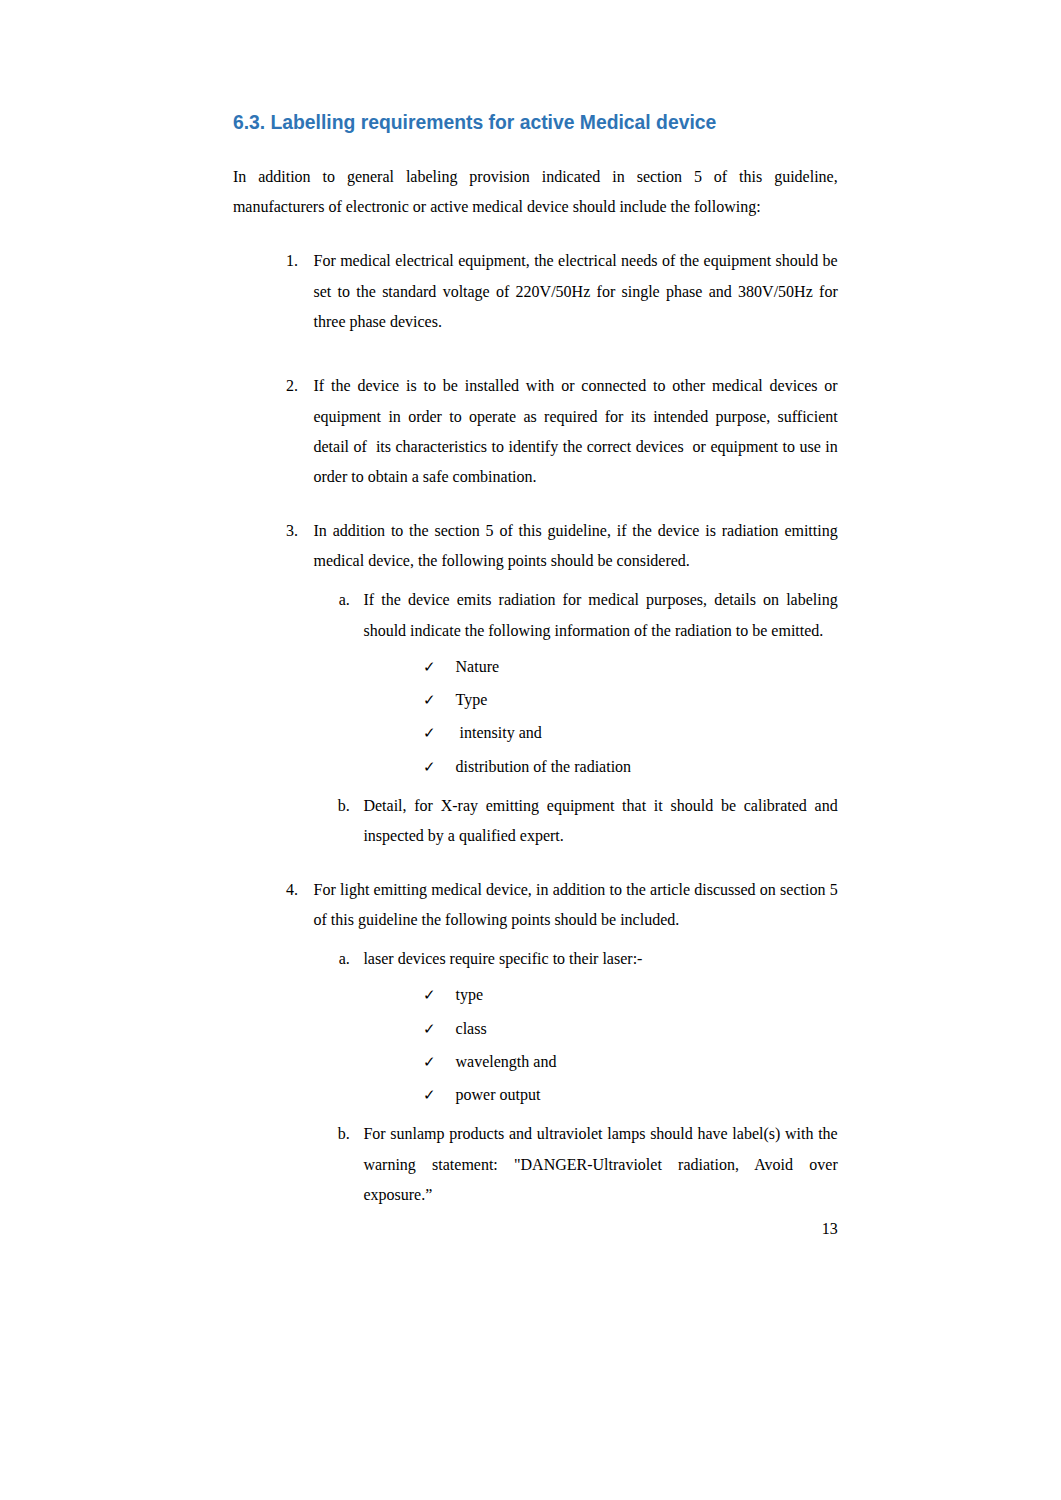6.3. Labelling requirements for active Medical device
In addition to general labeling provision indicated in section 5 of this guideline, manufacturers of electronic or active medical device should include the following:
For medical electrical equipment, the electrical needs of the equipment should be set to the standard voltage of 220V/50Hz for single phase and 380V/50Hz for three phase devices.
If the device is to be installed with or connected to other medical devices or equipment in order to operate as required for its intended purpose, sufficient detail of its characteristics to identify the correct devices or equipment to use in order to obtain a safe combination.
In addition to the section 5 of this guideline, if the device is radiation emitting medical device, the following points should be considered.
If the device emits radiation for medical purposes, details on labeling should indicate the following information of the radiation to be emitted.
Nature
Type
intensity and
distribution of the radiation
Detail, for X-ray emitting equipment that it should be calibrated and inspected by a qualified expert.
For light emitting medical device, in addition to the article discussed on section 5 of this guideline the following points should be included.
laser devices require specific to their laser:-
type
class
wavelength and
power output
For sunlamp products and ultraviolet lamps should have label(s) with the warning statement: "DANGER-Ultraviolet radiation, Avoid over exposure.”
13